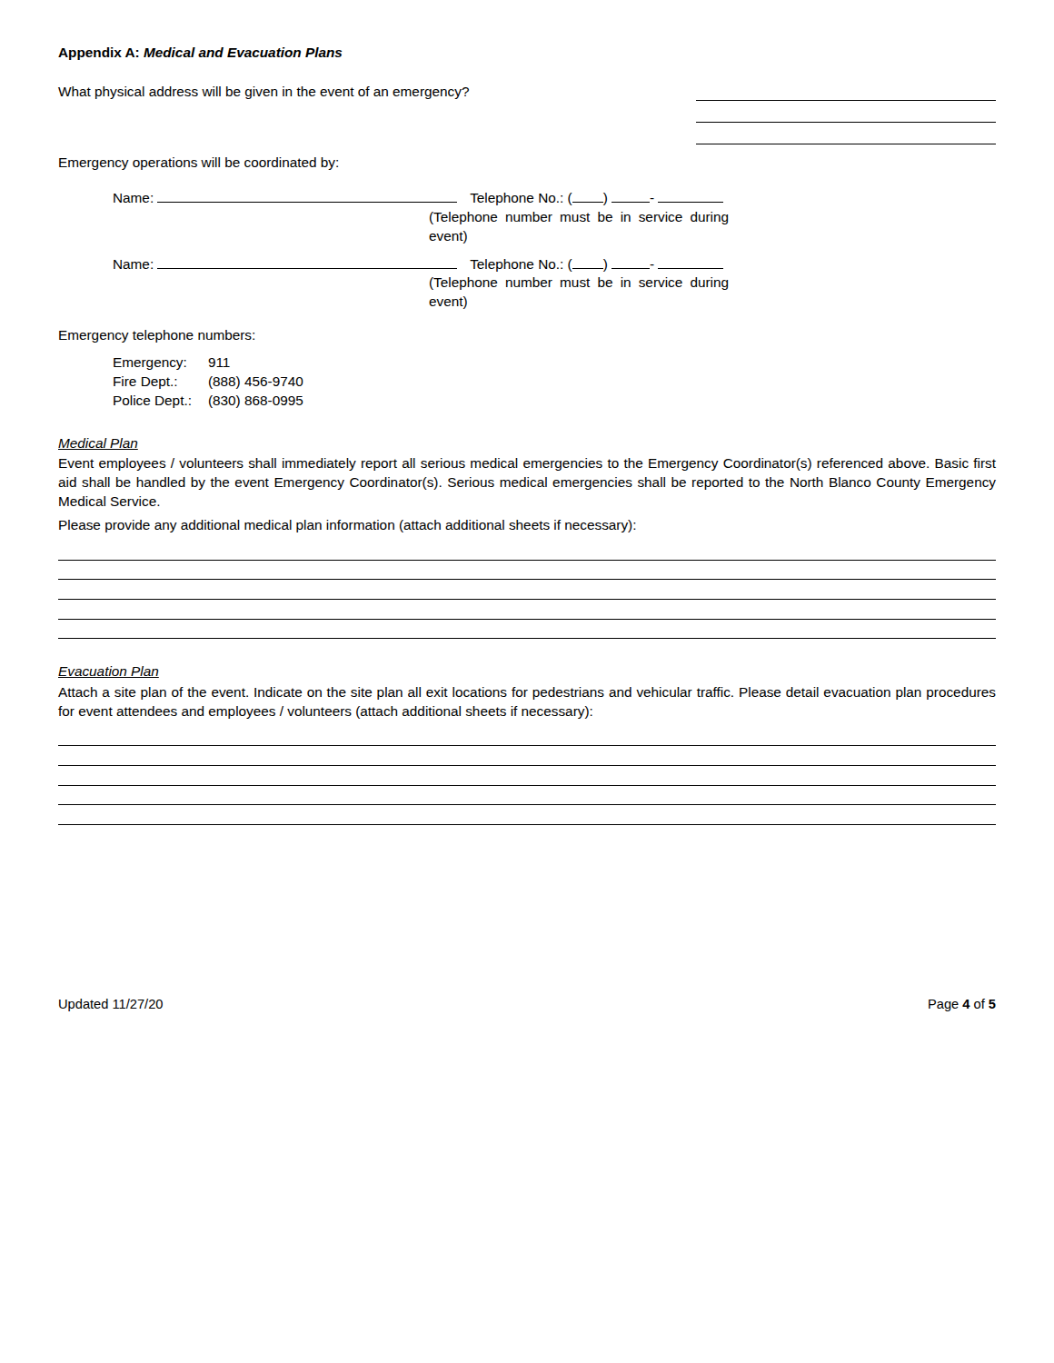Appendix A: Medical and Evacuation Plans
What physical address will be given in the event of an emergency?
Emergency operations will be coordinated by:
Name: Telephone No.: ( ) -
(Telephone number must be in service during event)
Name: Telephone No.: ( ) -
(Telephone number must be in service during event)
Emergency telephone numbers:
| Emergency: | 911 |
| Fire Dept.: | (888) 456-9740 |
| Police Dept.: | (830) 868-0995 |
Medical Plan
Event employees / volunteers shall immediately report all serious medical emergencies to the Emergency Coordinator(s) referenced above. Basic first aid shall be handled by the event Emergency Coordinator(s). Serious medical emergencies shall be reported to the North Blanco County Emergency Medical Service.
Please provide any additional medical plan information (attach additional sheets if necessary):
Evacuation Plan
Attach a site plan of the event. Indicate on the site plan all exit locations for pedestrians and vehicular traffic. Please detail evacuation plan procedures for event attendees and employees / volunteers (attach additional sheets if necessary):
Updated 11/27/20
Page 4 of 5